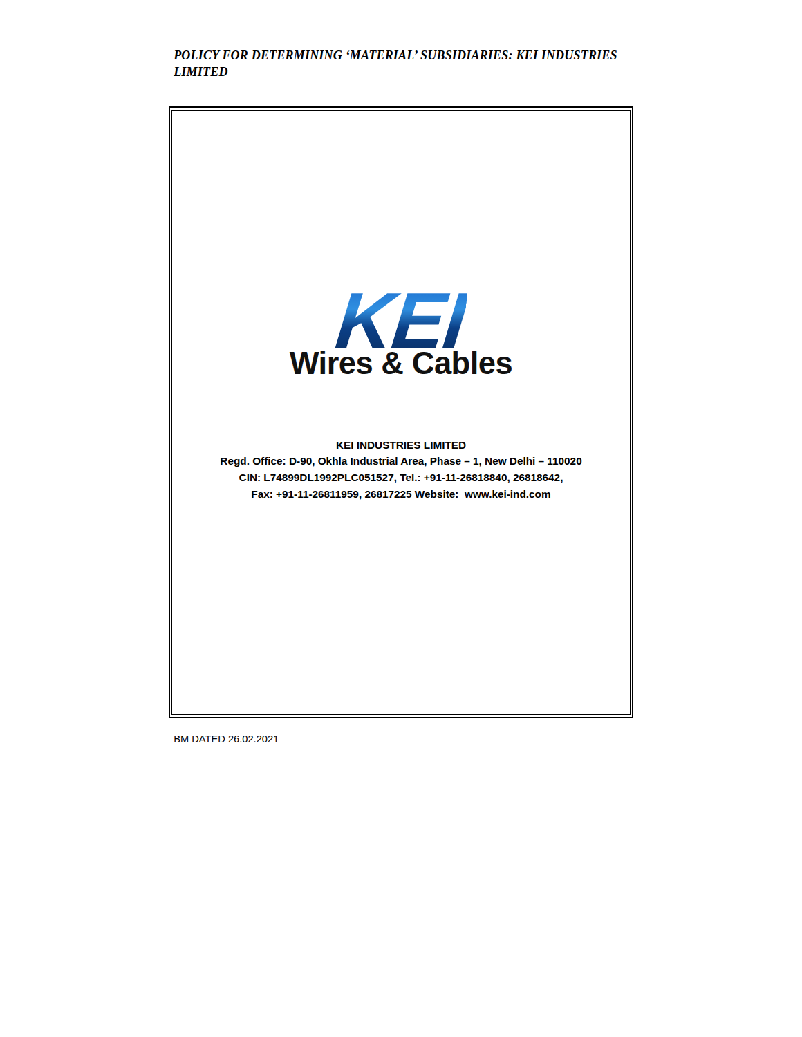POLICY FOR DETERMINING ‘MATERIAL’ SUBSIDIARIES: KEI INDUSTRIES LIMITED
KEI
Wires & Cables
KEI INDUSTRIES LIMITED
Regd. Office: D-90, Okhla Industrial Area, Phase – 1, New Delhi – 110020
CIN: L74899DL1992PLC051527, Tel.: +91-11-26818840, 26818642,
Fax: +91-11-26811959, 26817225 Website: www.kei-ind.com
BM DATED 26.02.2021